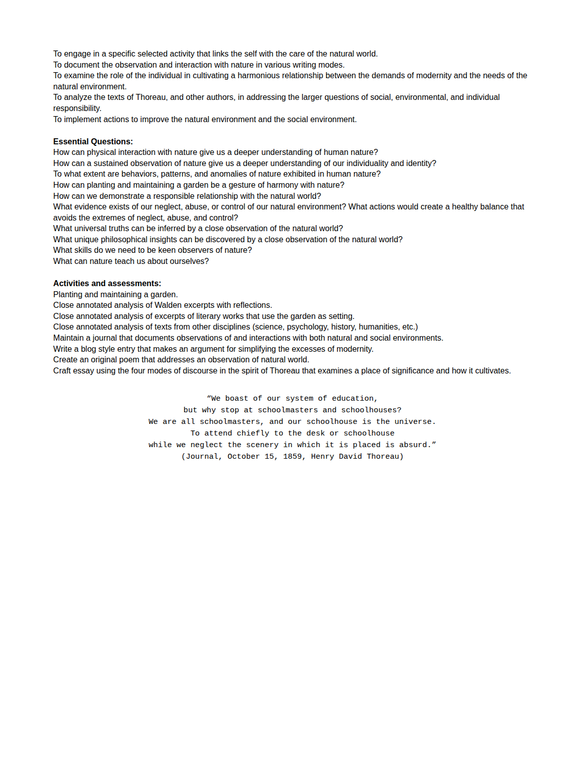To engage in a specific selected activity that links the self with the care of the natural world.
To document the observation and interaction with nature in various writing modes.
To examine the role of the individual in cultivating a harmonious relationship between the demands of modernity and the needs of the natural environment.
To analyze the texts of Thoreau, and other authors, in addressing the larger questions of social, environmental, and individual responsibility.
To implement actions to improve the natural environment and the social environment.
Essential Questions:
How can physical interaction with nature give us a deeper understanding of human nature?
How can a sustained observation of nature give us a deeper understanding of our individuality and identity?
To what extent are behaviors, patterns, and anomalies of nature exhibited in human nature?
How can planting and maintaining a garden be a gesture of harmony with nature?
How can we demonstrate a responsible relationship with the natural world?
What evidence exists of our neglect, abuse, or control of our natural environment? What actions would create a healthy balance that avoids the extremes of neglect, abuse, and control?
What universal truths can be inferred by a close observation of the natural world?
What unique philosophical insights can be discovered by a close observation of the natural world?
What skills do we need to be keen observers of nature?
What can nature teach us about ourselves?
Activities and assessments:
Planting and maintaining a garden.
Close annotated analysis of Walden excerpts with reflections.
Close annotated analysis of excerpts of literary works that use the garden as setting.
Close annotated analysis of texts from other disciplines (science, psychology, history, humanities, etc.)
Maintain a journal that documents observations of and interactions with both natural and social environments.
Write a blog style entry that makes an argument for simplifying the excesses of modernity.
Create an original poem that addresses an observation of natural world.
Craft essay using the four modes of discourse in the spirit of Thoreau that examines a place of significance and how it cultivates.
“We boast of our system of education,
but why stop at schoolmasters and schoolhouses?
We are all schoolmasters, and our schoolhouse is the universe.
To attend chiefly to the desk or schoolhouse
while we neglect the scenery in which it is placed is absurd.”
(Journal, October 15, 1859, Henry David Thoreau)